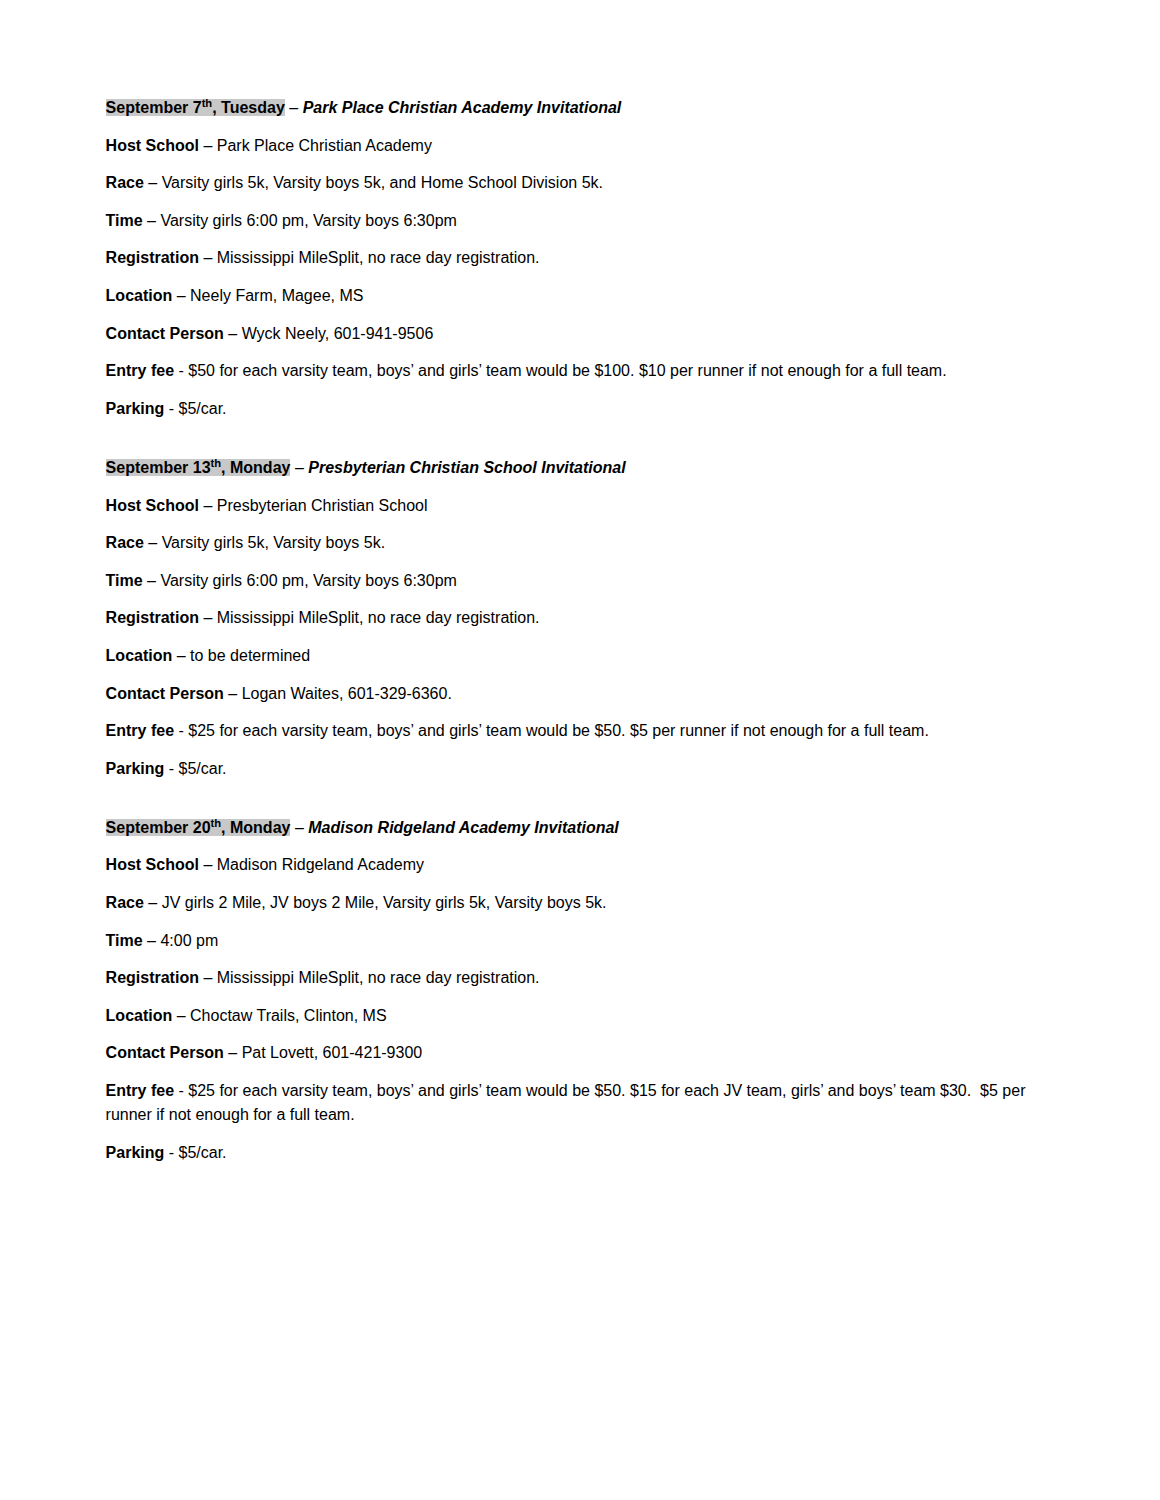September 7th, Tuesday – Park Place Christian Academy Invitational
Host School – Park Place Christian Academy
Race – Varsity girls 5k, Varsity boys 5k, and Home School Division 5k.
Time – Varsity girls 6:00 pm, Varsity boys 6:30pm
Registration – Mississippi MileSplit, no race day registration.
Location – Neely Farm, Magee, MS
Contact Person – Wyck Neely, 601-941-9506
Entry fee - $50 for each varsity team, boys’ and girls’ team would be $100. $10 per runner if not enough for a full team.
Parking - $5/car.
September 13th, Monday – Presbyterian Christian School Invitational
Host School – Presbyterian Christian School
Race – Varsity girls 5k, Varsity boys 5k.
Time – Varsity girls 6:00 pm, Varsity boys 6:30pm
Registration – Mississippi MileSplit, no race day registration.
Location – to be determined
Contact Person – Logan Waites, 601-329-6360.
Entry fee - $25 for each varsity team, boys’ and girls’ team would be $50. $5 per runner if not enough for a full team.
Parking - $5/car.
September 20th, Monday – Madison Ridgeland Academy Invitational
Host School – Madison Ridgeland Academy
Race – JV girls 2 Mile, JV boys 2 Mile, Varsity girls 5k, Varsity boys 5k.
Time – 4:00 pm
Registration – Mississippi MileSplit, no race day registration.
Location – Choctaw Trails, Clinton, MS
Contact Person – Pat Lovett, 601-421-9300
Entry fee - $25 for each varsity team, boys’ and girls’ team would be $50. $15 for each JV team, girls’ and boys’ team $30. $5 per runner if not enough for a full team.
Parking - $5/car.